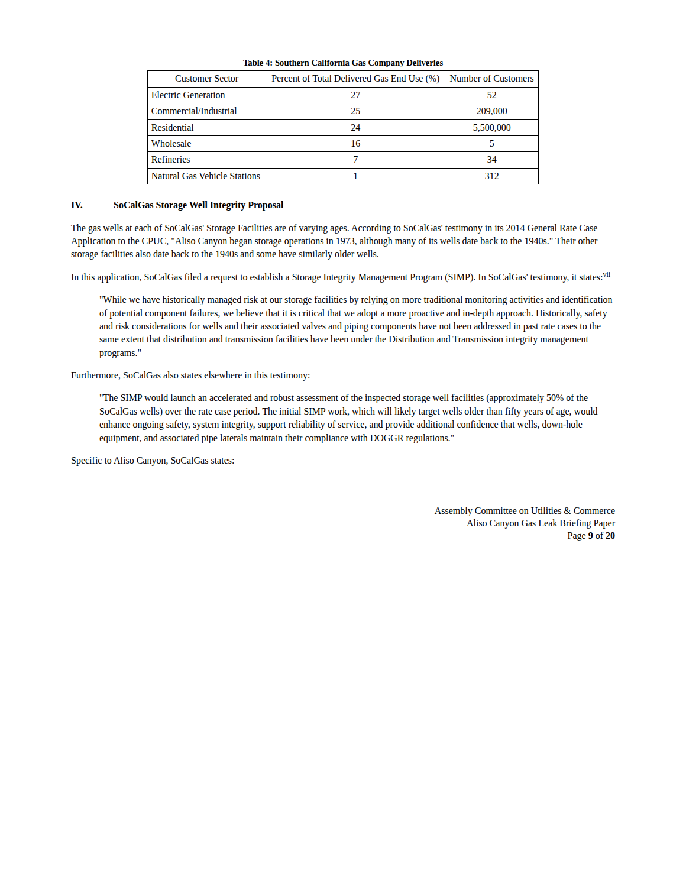Table 4: Southern California Gas Company Deliveries
| Customer Sector | Percent of Total Delivered Gas End Use (%) | Number of Customers |
| --- | --- | --- |
| Electric Generation | 27 | 52 |
| Commercial/Industrial | 25 | 209,000 |
| Residential | 24 | 5,500,000 |
| Wholesale | 16 | 5 |
| Refineries | 7 | 34 |
| Natural Gas Vehicle Stations | 1 | 312 |
IV. SoCalGas Storage Well Integrity Proposal
The gas wells at each of SoCalGas' Storage Facilities are of varying ages. According to SoCalGas' testimony in its 2014 General Rate Case Application to the CPUC, "Aliso Canyon began storage operations in 1973, although many of its wells date back to the 1940s." Their other storage facilities also date back to the 1940s and some have similarly older wells.
In this application, SoCalGas filed a request to establish a Storage Integrity Management Program (SIMP). In SoCalGas' testimony, it states:vii
"While we have historically managed risk at our storage facilities by relying on more traditional monitoring activities and identification of potential component failures, we believe that it is critical that we adopt a more proactive and in-depth approach. Historically, safety and risk considerations for wells and their associated valves and piping components have not been addressed in past rate cases to the same extent that distribution and transmission facilities have been under the Distribution and Transmission integrity management programs."
Furthermore, SoCalGas also states elsewhere in this testimony:
"The SIMP would launch an accelerated and robust assessment of the inspected storage well facilities (approximately 50% of the SoCalGas wells) over the rate case period. The initial SIMP work, which will likely target wells older than fifty years of age, would enhance ongoing safety, system integrity, support reliability of service, and provide additional confidence that wells, down-hole equipment, and associated pipe laterals maintain their compliance with DOGGR regulations."
Specific to Aliso Canyon, SoCalGas states:
Assembly Committee on Utilities & Commerce
Aliso Canyon Gas Leak Briefing Paper
Page 9 of 20